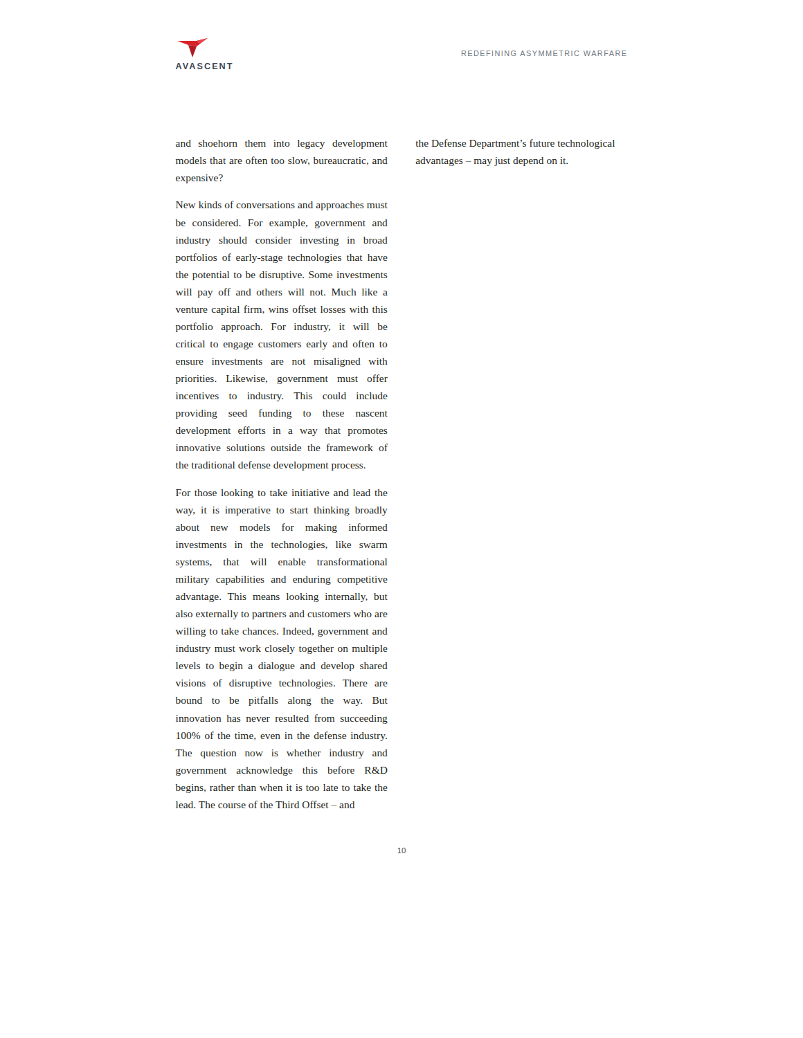AVASCENT
Redefining Asymmetric Warfare
and shoehorn them into legacy development models that are often too slow, bureaucratic, and expensive?
New kinds of conversations and approaches must be considered. For example, government and industry should consider investing in broad portfolios of early-stage technologies that have the potential to be disruptive. Some investments will pay off and others will not. Much like a venture capital firm, wins offset losses with this portfolio approach. For industry, it will be critical to engage customers early and often to ensure investments are not misaligned with priorities. Likewise, government must offer incentives to industry. This could include providing seed funding to these nascent development efforts in a way that promotes innovative solutions outside the framework of the traditional defense development process.
For those looking to take initiative and lead the way, it is imperative to start thinking broadly about new models for making informed investments in the technologies, like swarm systems, that will enable transformational military capabilities and enduring competitive advantage. This means looking internally, but also externally to partners and customers who are willing to take chances. Indeed, government and industry must work closely together on multiple levels to begin a dialogue and develop shared visions of disruptive technologies. There are bound to be pitfalls along the way. But innovation has never resulted from succeeding 100% of the time, even in the defense industry. The question now is whether industry and government acknowledge this before R&D begins, rather than when it is too late to take the lead. The course of the Third Offset – and
the Defense Department’s future technological advantages – may just depend on it.
10